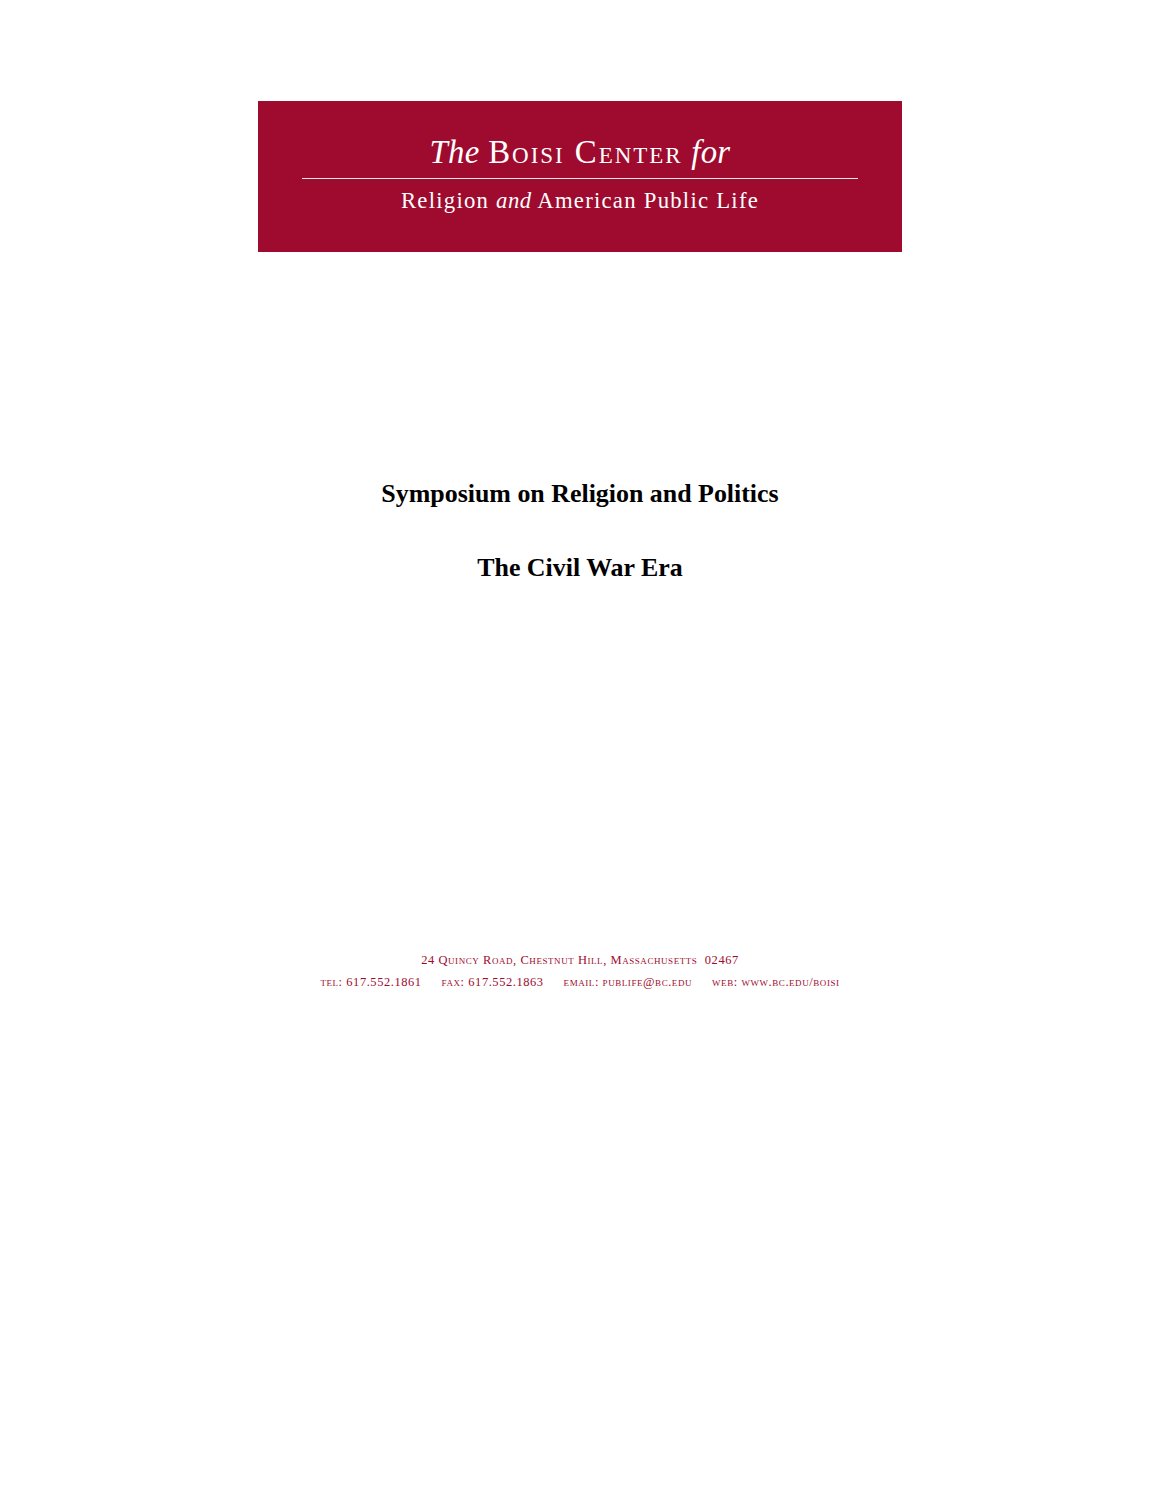The Boisi Center for
Religion and American Public Life
Symposium on Religion and Politics
The Civil War Era
24 Quincy Road, Chestnut Hill, Massachusetts 02467 tel: 617.552.1861 fax: 617.552.1863 email: publife@bc.edu web: www.bc.edu/boisi